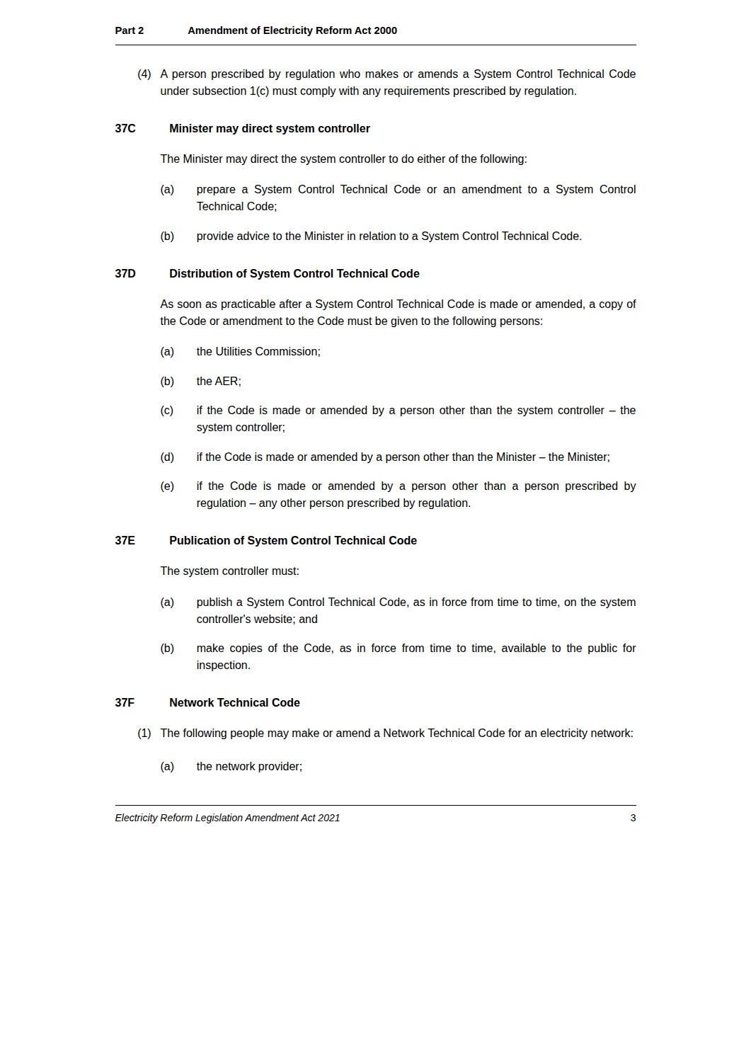Part 2 Amendment of Electricity Reform Act 2000
(4) A person prescribed by regulation who makes or amends a System Control Technical Code under subsection 1(c) must comply with any requirements prescribed by regulation.
37C Minister may direct system controller
The Minister may direct the system controller to do either of the following:
(a) prepare a System Control Technical Code or an amendment to a System Control Technical Code;
(b) provide advice to the Minister in relation to a System Control Technical Code.
37D Distribution of System Control Technical Code
As soon as practicable after a System Control Technical Code is made or amended, a copy of the Code or amendment to the Code must be given to the following persons:
(a) the Utilities Commission;
(b) the AER;
(c) if the Code is made or amended by a person other than the system controller – the system controller;
(d) if the Code is made or amended by a person other than the Minister – the Minister;
(e) if the Code is made or amended by a person other than a person prescribed by regulation – any other person prescribed by regulation.
37E Publication of System Control Technical Code
The system controller must:
(a) publish a System Control Technical Code, as in force from time to time, on the system controller's website; and
(b) make copies of the Code, as in force from time to time, available to the public for inspection.
37F Network Technical Code
(1) The following people may make or amend a Network Technical Code for an electricity network:
(a) the network provider;
Electricity Reform Legislation Amendment Act 2021 3